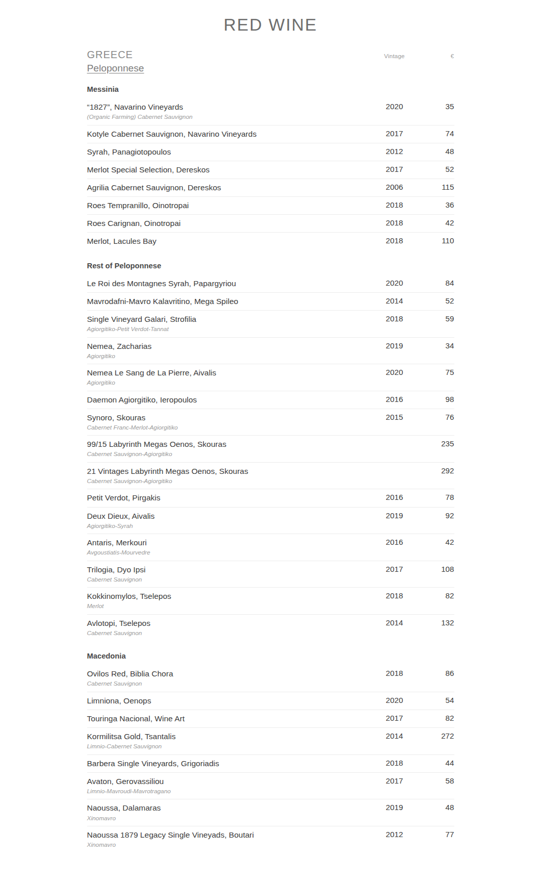RED WINE
GREECE
Vintage €
Peloponnese
Messinia
“1827”, Navarino Vineyards (Organic Farming) Cabernet Sauvignon
2020
35
Kotyle Cabernet Sauvignon, Navarino Vineyards
2017
74
Syrah, Panagiotopoulos
2012
48
Merlot Special Selection, Dereskos
2017
52
Agrilia Cabernet Sauvignon, Dereskos
2006
115
Roes Tempranillo, Oinotropai
2018
36
Roes Carignan, Oinotropai
2018
42
Merlot, Lacules Bay
2018
110
Rest of Peloponnese
Le Roi des Montagnes Syrah, Papargyriou
2020
84
Mavrodafni-Mavro Kalavritino, Mega Spileo
2014
52
Single Vineyard Galari, Strofilia Agiorgitiko-Petit Verdot-Tannat
2018
59
Nemea, Zacharias Agiorgitiko
2019
34
Nemea Le Sang de La Pierre, Aivalis Agiorgitiko
2020
75
Daemon Agiorgitiko, Ieropoulos
2016
98
Synoro, Skouras Cabernet Franc-Merlot-Agiorgitiko
2015
76
99/15 Labyrinth Megas Oenos, Skouras Cabernet Sauvignon-Agiorgitiko
235
21 Vintages Labyrinth Megas Oenos, Skouras Cabernet Sauvignon-Agiorgitiko
292
Petit Verdot, Pirgakis
2016
78
Deux Dieux, Aivalis Agiorgitiko-Syrah
2019
92
Antaris, Merkouri Avgoustiatis-Mourvedre
2016
42
Trilogia, Dyo Ipsi Cabernet Sauvignon
2017
108
Kokkinomylos, Tselepos Merlot
2018
82
Avlotopi, Tselepos Cabernet Sauvignon
2014
132
Macedonia
Ovilos Red, Biblia Chora Cabernet Sauvignon
2018
86
Limniona, Oenops
2020
54
Touringa Nacional, Wine Art
2017
82
Kormilitsa Gold, Tsantalis Limnio-Cabernet Sauvignon
2014
272
Barbera Single Vineyards, Grigoriadis
2018
44
Avaton, Gerovassiliou Limnio-Mavroudi-Mavrotragano
2017
58
Naoussa, Dalamaras Xinomavro
2019
48
Naoussa 1879 Legacy Single Vineyads, Boutari Xinomavro
2012
77